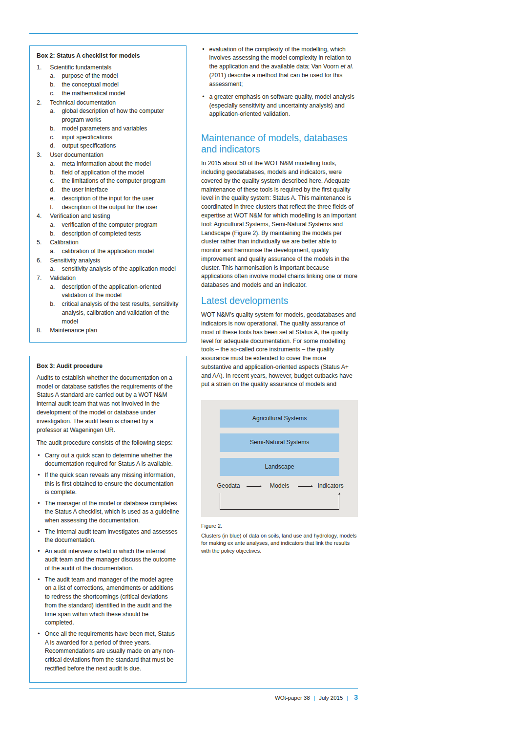Box 2: Status A checklist for models
Scientific fundamentals
purpose of the model
the conceptual model
the mathematical model
Technical documentation
global description of how the computer program works
model parameters and variables
input specifications
output specifications
User documentation
meta information about the model
field of application of the model
the limitations of the computer program
the user interface
description of the input for the user
description of the output for the user
Verification and testing
verification of the computer program
description of completed tests
Calibration
calibration of the application model
Sensitivity analysis
sensitivity analysis of the application model
Validation
description of the application-oriented validation of the model
critical analysis of the test results, sensitivity analysis, calibration and validation of the model
Maintenance plan
Box 3: Audit procedure
Audits to establish whether the documentation on a model or database satisfies the requirements of the Status A standard are carried out by a WOT N&M internal audit team that was not involved in the development of the model or database under investigation. The audit team is chaired by a professor at Wageningen UR.
The audit procedure consists of the following steps:
Carry out a quick scan to determine whether the documentation required for Status A is available.
If the quick scan reveals any missing information, this is first obtained to ensure the documentation is complete.
The manager of the model or database completes the Status A checklist, which is used as a guideline when assessing the documentation.
The internal audit team investigates and assesses the documentation.
An audit interview is held in which the internal audit team and the manager discuss the outcome of the audit of the documentation.
The audit team and manager of the model agree on a list of corrections, amendments or additions to redress the shortcomings (critical deviations from the standard) identified in the audit and the time span within which these should be completed.
Once all the requirements have been met, Status A is awarded for a period of three years. Recommendations are usually made on any non-critical deviations from the standard that must be rectified before the next audit is due.
evaluation of the complexity of the modelling, which involves assessing the model complexity in relation to the application and the available data; Van Voorn et al. (2011) describe a method that can be used for this assessment;
a greater emphasis on software quality, model analysis (especially sensitivity and uncertainty analysis) and application-oriented validation.
Maintenance of models, databases
and indicators
In 2015 about 50 of the WOT N&M modelling tools, including geodatabases, models and indicators, were covered by the quality system described here. Adequate maintenance of these tools is required by the first quality level in the quality system: Status A. This maintenance is coordinated in three clusters that reflect the three fields of expertise at WOT N&M for which modelling is an important tool: Agricultural Systems, Semi-Natural Systems and Landscape (Figure 2). By maintaining the models per cluster rather than individually we are better able to monitor and harmonise the development, quality improvement and quality assurance of the models in the cluster. This harmonisation is important because applications often involve model chains linking one or more databases and models and an indicator.
Latest developments
WOT N&M’s quality system for models, geodatabases and indicators is now operational. The quality assurance of most of these tools has been set at Status A, the quality level for adequate documentation. For some modelling tools – the so-called core instruments – the quality assurance must be extended to cover the more substantive and application-oriented aspects (Status A+ and AA). In recent years, however, budget cutbacks have put a strain on the quality assurance of models and
Agricultural Systems
Semi-Natural Systems
Landscape
Geodata
Models
Indicators
Figure 2. Clusters (in blue) of data on soils, land use and hydrology, models for making ex ante analyses, and indicators that link the results with the policy objectives.
WOt-paper 38 | July 2015 |3